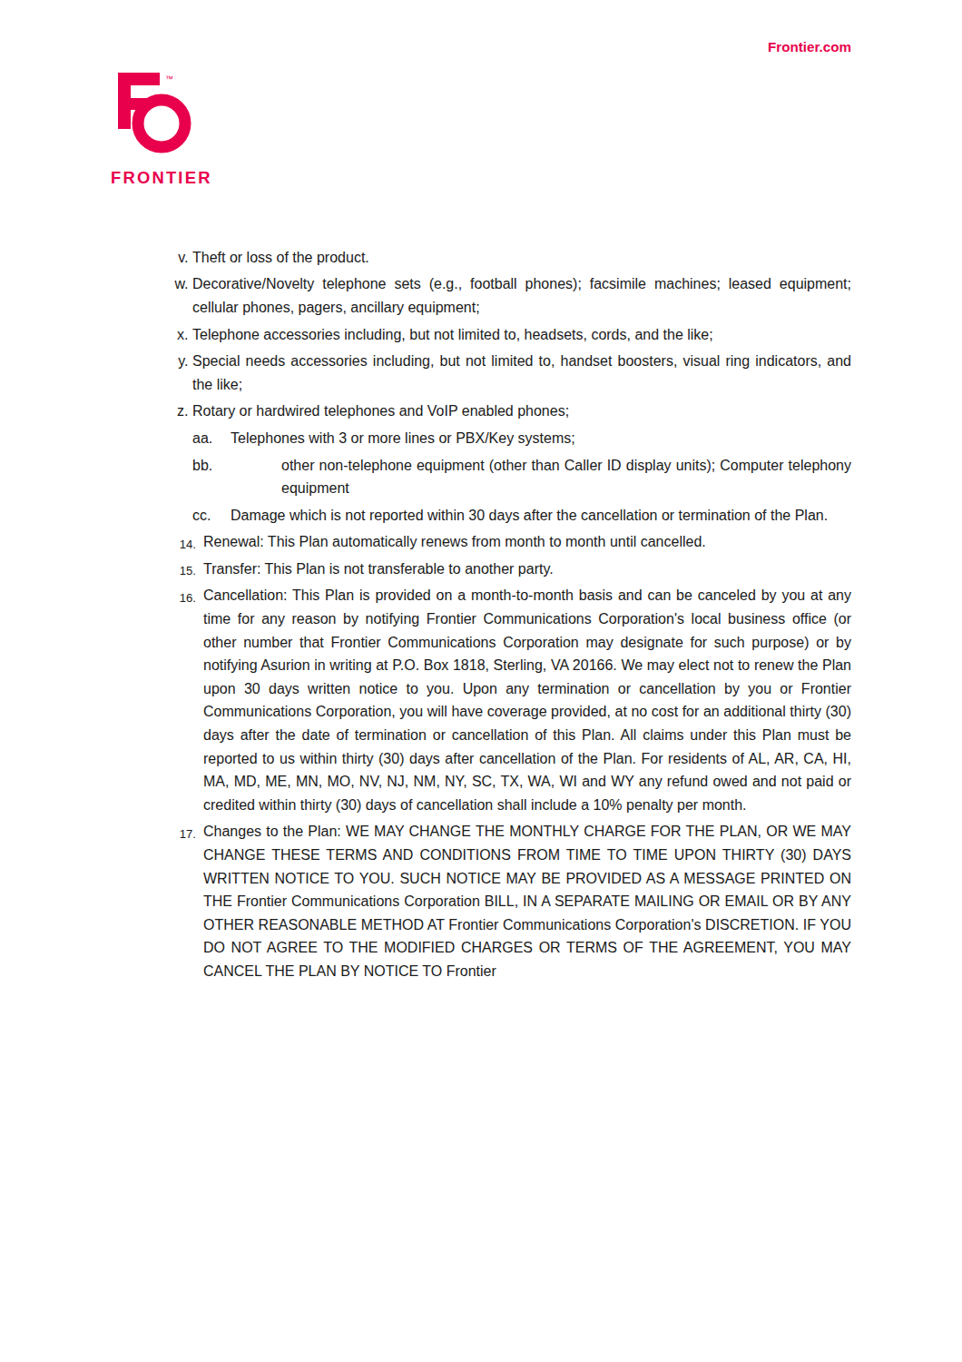Frontier.com
™
FRONTIER
Theft or loss of the product.
Decorative/Novelty telephone sets (e.g., football phones); facsimile machines; leased equipment; cellular phones, pagers, ancillary equipment;
Telephone accessories including, but not limited to, headsets, cords, and the like;
Special needs accessories including, but not limited to, handset boosters, visual ring indicators, and the like;
Rotary or hardwired telephones and VoIP enabled phones;
aa.
Telephones with 3 or more lines or PBX/Key systems;
bb.
other non-telephone equipment (other than Caller ID display units); Computer telephony equipment
cc.
Damage which is not reported within 30 days after the cancellation or termination of the Plan.
Renewal: This Plan automatically renews from month to month until cancelled.
Transfer: This Plan is not transferable to another party.
Cancellation: This Plan is provided on a month-to-month basis and can be canceled by you at any time for any reason by notifying Frontier Communications Corporation's local business office (or other number that Frontier Communications Corporation may designate for such purpose) or by notifying Asurion in writing at P.O. Box 1818, Sterling, VA 20166. We may elect not to renew the Plan upon 30 days written notice to you. Upon any termination or cancellation by you or Frontier Communications Corporation, you will have coverage provided, at no cost for an additional thirty (30) days after the date of termination or cancellation of this Plan. All claims under this Plan must be reported to us within thirty (30) days after cancellation of the Plan. For residents of AL, AR, CA, HI, MA, MD, ME, MN, MO, NV, NJ, NM, NY, SC, TX, WA, WI and WY any refund owed and not paid or credited within thirty (30) days of cancellation shall include a 10% penalty per month.
Changes to the Plan: WE MAY CHANGE THE MONTHLY CHARGE FOR THE PLAN, OR WE MAY CHANGE THESE TERMS AND CONDITIONS FROM TIME TO TIME UPON THIRTY (30) DAYS WRITTEN NOTICE TO YOU. SUCH NOTICE MAY BE PROVIDED AS A MESSAGE PRINTED ON THE Frontier Communications Corporation BILL, IN A SEPARATE MAILING OR EMAIL OR BY ANY OTHER REASONABLE METHOD AT Frontier Communications Corporation's DISCRETION. IF YOU DO NOT AGREE TO THE MODIFIED CHARGES OR TERMS OF THE AGREEMENT, YOU MAY CANCEL THE PLAN BY NOTICE TO Frontier